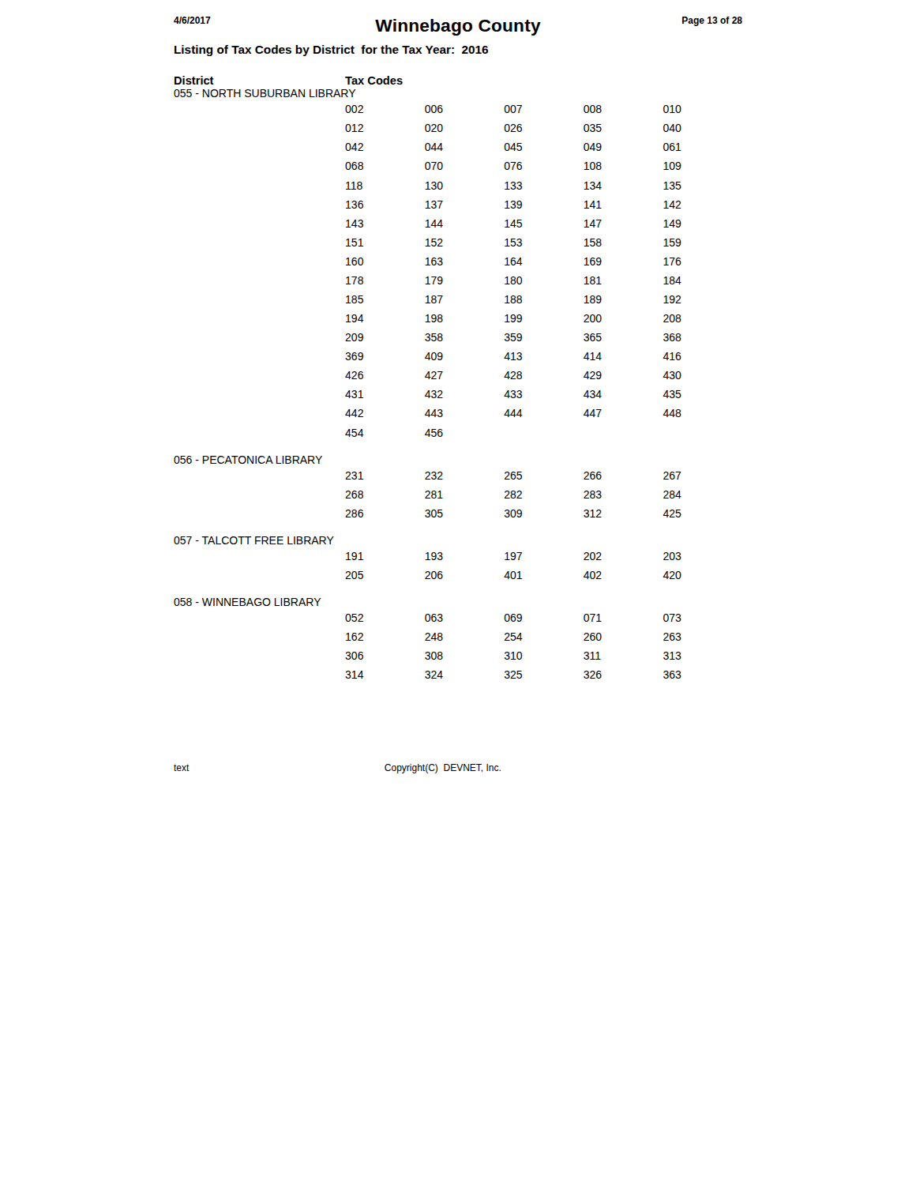4/6/2017
Winnebago County
Page 13 of 28
Listing of Tax Codes by District for the Tax Year: 2016
| District | Tax Codes |
| 055 - NORTH SUBURBAN LIBRARY |
| | 002 | 006 | 007 | 008 | 010 |
| | 012 | 020 | 026 | 035 | 040 |
| | 042 | 044 | 045 | 049 | 061 |
| | 068 | 070 | 076 | 108 | 109 |
| | 118 | 130 | 133 | 134 | 135 |
| | 136 | 137 | 139 | 141 | 142 |
| | 143 | 144 | 145 | 147 | 149 |
| | 151 | 152 | 153 | 158 | 159 |
| | 160 | 163 | 164 | 169 | 176 |
| | 178 | 179 | 180 | 181 | 184 |
| | 185 | 187 | 188 | 189 | 192 |
| | 194 | 198 | 199 | 200 | 208 |
| | 209 | 358 | 359 | 365 | 368 |
| | 369 | 409 | 413 | 414 | 416 |
| | 426 | 427 | 428 | 429 | 430 |
| | 431 | 432 | 433 | 434 | 435 |
| | 442 | 443 | 444 | 447 | 448 |
| | 454 | 456 | | | |
| 056 - PECATONICA LIBRARY |
| | 231 | 232 | 265 | 266 | 267 |
| | 268 | 281 | 282 | 283 | 284 |
| | 286 | 305 | 309 | 312 | 425 |
| 057 - TALCOTT FREE LIBRARY |
| | 191 | 193 | 197 | 202 | 203 |
| | 205 | 206 | 401 | 402 | 420 |
| 058 - WINNEBAGO LIBRARY |
| | 052 | 063 | 069 | 071 | 073 |
| | 162 | 248 | 254 | 260 | 263 |
| | 306 | 308 | 310 | 311 | 313 |
| | 314 | 324 | 325 | 326 | 363 |
text
Copyright(C) DEVNET, Inc.